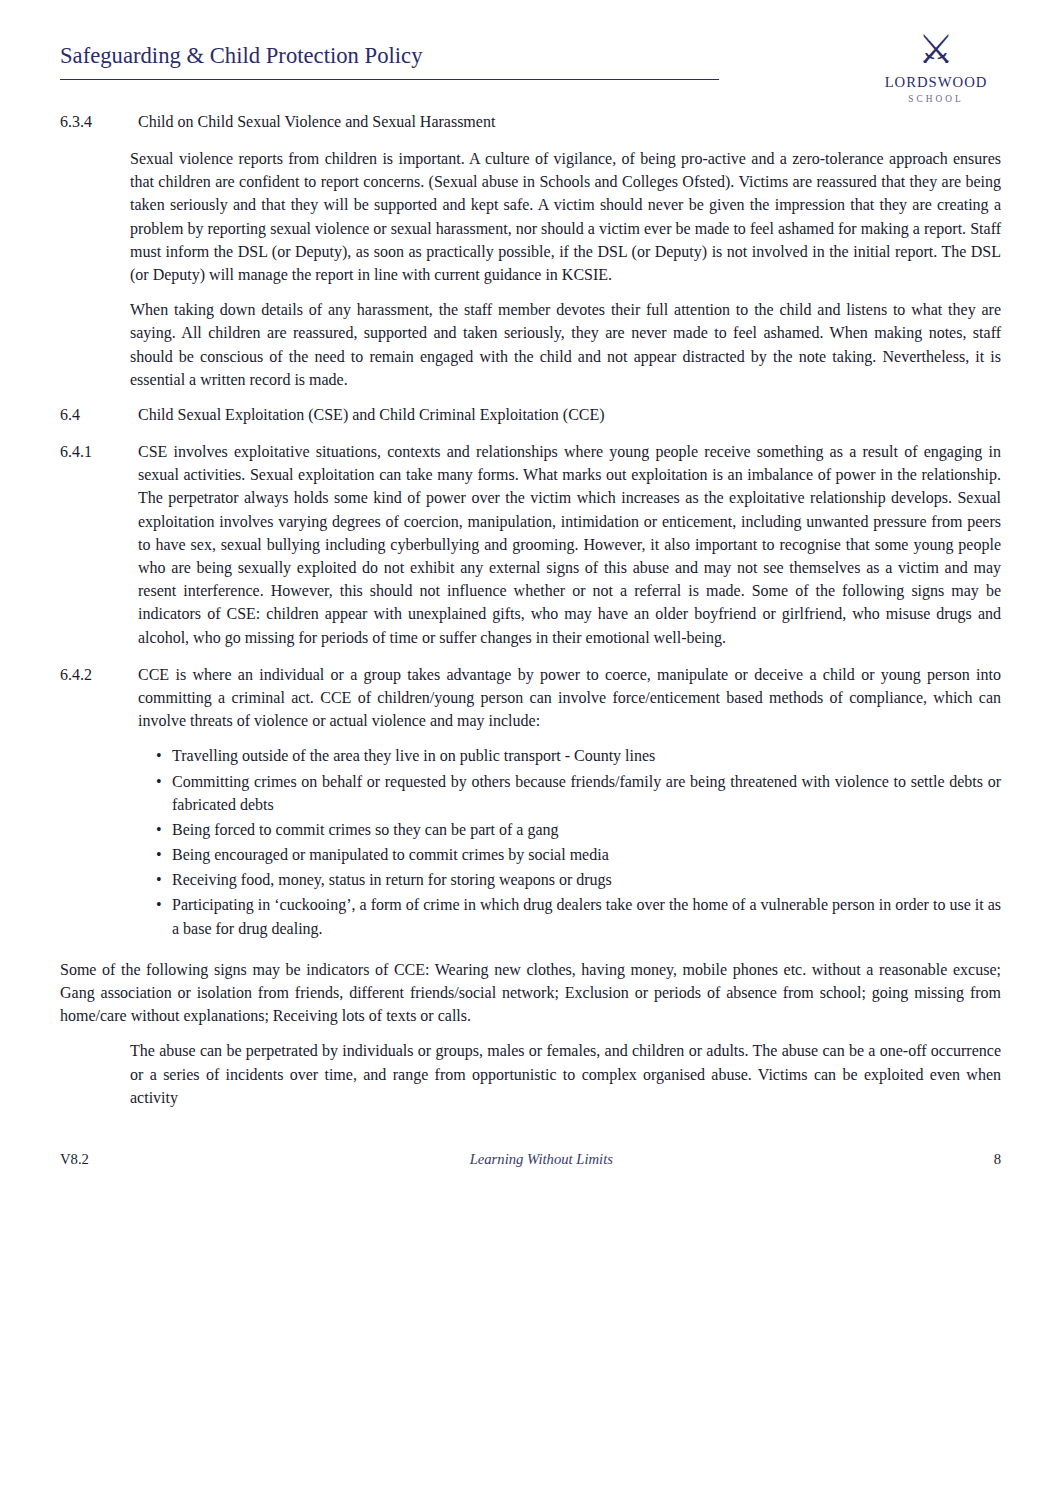Safeguarding & Child Protection Policy
⚔
LORDSWOOD
SCHOOL
6.3.4
Child on Child Sexual Violence and Sexual Harassment
Sexual violence reports from children is important. A culture of vigilance, of being pro-active and a zero-tolerance approach ensures that children are confident to report concerns. (Sexual abuse in Schools and Colleges Ofsted). Victims are reassured that they are being taken seriously and that they will be supported and kept safe. A victim should never be given the impression that they are creating a problem by reporting sexual violence or sexual harassment, nor should a victim ever be made to feel ashamed for making a report. Staff must inform the DSL (or Deputy), as soon as practically possible, if the DSL (or Deputy) is not involved in the initial report. The DSL (or Deputy) will manage the report in line with current guidance in KCSIE.
When taking down details of any harassment, the staff member devotes their full attention to the child and listens to what they are saying. All children are reassured, supported and taken seriously, they are never made to feel ashamed. When making notes, staff should be conscious of the need to remain engaged with the child and not appear distracted by the note taking. Nevertheless, it is essential a written record is made.
6.4
Child Sexual Exploitation (CSE) and Child Criminal Exploitation (CCE)
6.4.1
CSE involves exploitative situations, contexts and relationships where young people receive something as a result of engaging in sexual activities. Sexual exploitation can take many forms. What marks out exploitation is an imbalance of power in the relationship. The perpetrator always holds some kind of power over the victim which increases as the exploitative relationship develops. Sexual exploitation involves varying degrees of coercion, manipulation, intimidation or enticement, including unwanted pressure from peers to have sex, sexual bullying including cyberbullying and grooming. However, it also important to recognise that some young people who are being sexually exploited do not exhibit any external signs of this abuse and may not see themselves as a victim and may resent interference. However, this should not influence whether or not a referral is made. Some of the following signs may be indicators of CSE: children appear with unexplained gifts, who may have an older boyfriend or girlfriend, who misuse drugs and alcohol, who go missing for periods of time or suffer changes in their emotional well-being.
6.4.2
CCE is where an individual or a group takes advantage by power to coerce, manipulate or deceive a child or young person into committing a criminal act. CCE of children/young person can involve force/enticement based methods of compliance, which can involve threats of violence or actual violence and may include:
Travelling outside of the area they live in on public transport - County lines
Committing crimes on behalf or requested by others because friends/family are being threatened with violence to settle debts or fabricated debts
Being forced to commit crimes so they can be part of a gang
Being encouraged or manipulated to commit crimes by social media
Receiving food, money, status in return for storing weapons or drugs
Participating in ‘cuckooing’, a form of crime in which drug dealers take over the home of a vulnerable person in order to use it as a base for drug dealing.
Some of the following signs may be indicators of CCE: Wearing new clothes, having money, mobile phones etc. without a reasonable excuse; Gang association or isolation from friends, different friends/social network; Exclusion or periods of absence from school; going missing from home/care without explanations; Receiving lots of texts or calls.
The abuse can be perpetrated by individuals or groups, males or females, and children or adults. The abuse can be a one-off occurrence or a series of incidents over time, and range from opportunistic to complex organised abuse. Victims can be exploited even when activity
V8.2
Learning Without Limits
8